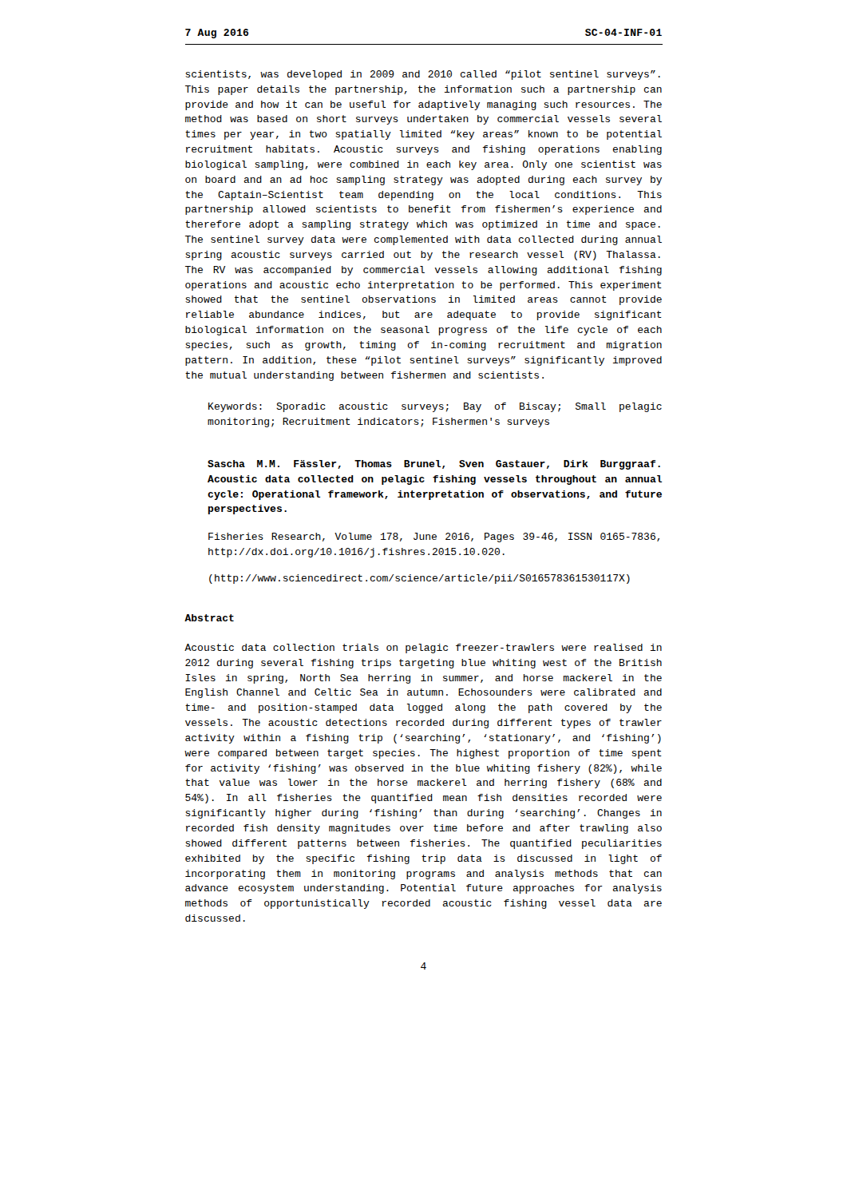7 Aug 2016 SC-04-INF-01
scientists, was developed in 2009 and 2010 called “pilot sentinel surveys”. This paper details the partnership, the information such a partnership can provide and how it can be useful for adaptively managing such resources. The method was based on short surveys undertaken by commercial vessels several times per year, in two spatially limited “key areas” known to be potential recruitment habitats. Acoustic surveys and fishing operations enabling biological sampling, were combined in each key area. Only one scientist was on board and an ad hoc sampling strategy was adopted during each survey by the Captain–Scientist team depending on the local conditions. This partnership allowed scientists to benefit from fishermen’s experience and therefore adopt a sampling strategy which was optimized in time and space. The sentinel survey data were complemented with data collected during annual spring acoustic surveys carried out by the research vessel (RV) Thalassa. The RV was accompanied by commercial vessels allowing additional fishing operations and acoustic echo interpretation to be performed. This experiment showed that the sentinel observations in limited areas cannot provide reliable abundance indices, but are adequate to provide significant biological information on the seasonal progress of the life cycle of each species, such as growth, timing of in-coming recruitment and migration pattern. In addition, these “pilot sentinel surveys” significantly improved the mutual understanding between fishermen and scientists.
Keywords: Sporadic acoustic surveys; Bay of Biscay; Small pelagic monitoring; Recruitment indicators; Fishermen's surveys
Sascha M.M. Fässler, Thomas Brunel, Sven Gastauer, Dirk Burggraaf. Acoustic data collected on pelagic fishing vessels throughout an annual cycle: Operational framework, interpretation of observations, and future perspectives.
Fisheries Research, Volume 178, June 2016, Pages 39-46, ISSN 0165-7836, http://dx.doi.org/10.1016/j.fishres.2015.10.020.
(http://www.sciencedirect.com/science/article/pii/S016578361530117X)
Abstract
Acoustic data collection trials on pelagic freezer-trawlers were realised in 2012 during several fishing trips targeting blue whiting west of the British Isles in spring, North Sea herring in summer, and horse mackerel in the English Channel and Celtic Sea in autumn. Echosounders were calibrated and time- and position-stamped data logged along the path covered by the vessels. The acoustic detections recorded during different types of trawler activity within a fishing trip (‘searching’, ‘stationary’, and ‘fishing’) were compared between target species. The highest proportion of time spent for activity ‘fishing’ was observed in the blue whiting fishery (82%), while that value was lower in the horse mackerel and herring fishery (68% and 54%). In all fisheries the quantified mean fish densities recorded were significantly higher during ‘fishing’ than during ‘searching’. Changes in recorded fish density magnitudes over time before and after trawling also showed different patterns between fisheries. The quantified peculiarities exhibited by the specific fishing trip data is discussed in light of incorporating them in monitoring programs and analysis methods that can advance ecosystem understanding. Potential future approaches for analysis methods of opportunistically recorded acoustic fishing vessel data are discussed.
4